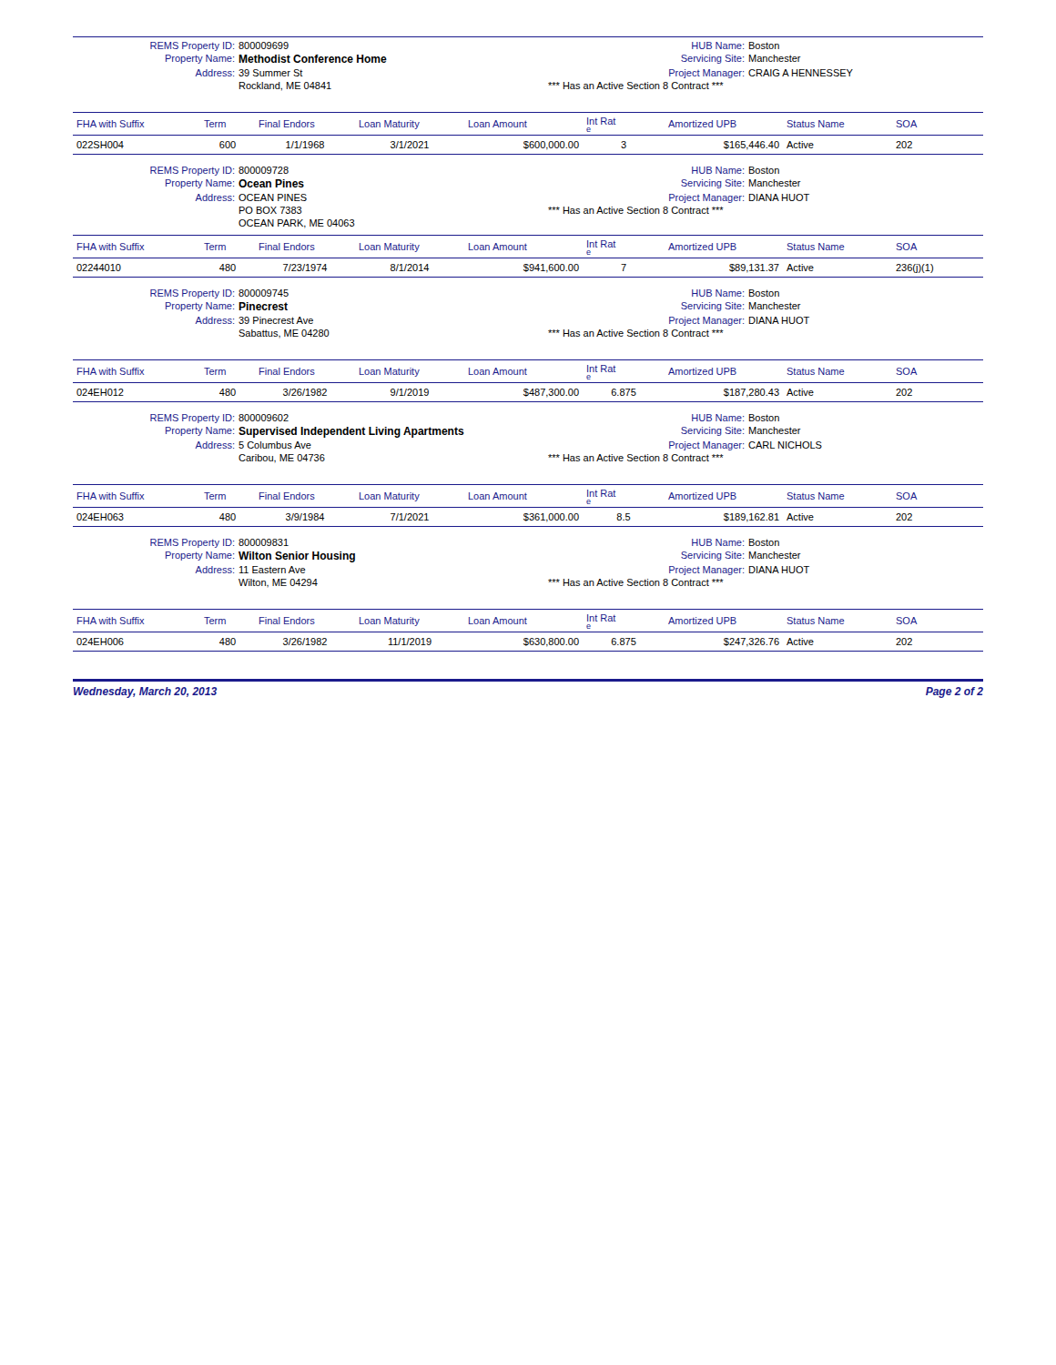| REMS Property ID: | 800009699 | HUB Name: | Boston |
| Property Name: | Methodist Conference Home | Servicing Site: | Manchester |
| Address: | 39 Summer St | Project Manager: | CRAIG A HENNESSEY |
| | Rockland, ME 04841 | *** Has an Active Section 8 Contract *** |
| FHA with Suffix | Term | Final Endors | Loan Maturity | Loan Amount | Int Rat e | Amortized UPB | Status Name | SOA |
| --- | --- | --- | --- | --- | --- | --- | --- | --- |
| 022SH004 | 600 | 1/1/1968 | 3/1/2021 | $600,000.00 | 3 | $165,446.40 | Active | 202 |
| REMS Property ID: | 800009728 | HUB Name: | Boston |
| Property Name: | Ocean Pines | Servicing Site: | Manchester |
| Address: | OCEAN PINES | Project Manager: | DIANA HUOT |
| | PO BOX 7383 | *** Has an Active Section 8 Contract *** |
| | OCEAN PARK, ME 04063 | |
| FHA with Suffix | Term | Final Endors | Loan Maturity | Loan Amount | Int Rat e | Amortized UPB | Status Name | SOA |
| --- | --- | --- | --- | --- | --- | --- | --- | --- |
| 02244010 | 480 | 7/23/1974 | 8/1/2014 | $941,600.00 | 7 | $89,131.37 | Active | 236(j)(1) |
| REMS Property ID: | 800009745 | HUB Name: | Boston |
| Property Name: | Pinecrest | Servicing Site: | Manchester |
| Address: | 39 Pinecrest Ave | Project Manager: | DIANA HUOT |
| | Sabattus, ME 04280 | *** Has an Active Section 8 Contract *** |
| FHA with Suffix | Term | Final Endors | Loan Maturity | Loan Amount | Int Rat e | Amortized UPB | Status Name | SOA |
| --- | --- | --- | --- | --- | --- | --- | --- | --- |
| 024EH012 | 480 | 3/26/1982 | 9/1/2019 | $487,300.00 | 6.875 | $187,280.43 | Active | 202 |
| REMS Property ID: | 800009602 | HUB Name: | Boston |
| Property Name: | Supervised Independent Living Apartments | Servicing Site: | Manchester |
| Address: | 5 Columbus Ave | Project Manager: | CARL NICHOLS |
| | Caribou, ME 04736 | *** Has an Active Section 8 Contract *** |
| FHA with Suffix | Term | Final Endors | Loan Maturity | Loan Amount | Int Rat e | Amortized UPB | Status Name | SOA |
| --- | --- | --- | --- | --- | --- | --- | --- | --- |
| 024EH063 | 480 | 3/9/1984 | 7/1/2021 | $361,000.00 | 8.5 | $189,162.81 | Active | 202 |
| REMS Property ID: | 800009831 | HUB Name: | Boston |
| Property Name: | Wilton Senior Housing | Servicing Site: | Manchester |
| Address: | 11 Eastern Ave | Project Manager: | DIANA HUOT |
| | Wilton, ME 04294 | *** Has an Active Section 8 Contract *** |
| FHA with Suffix | Term | Final Endors | Loan Maturity | Loan Amount | Int Rat e | Amortized UPB | Status Name | SOA |
| --- | --- | --- | --- | --- | --- | --- | --- | --- |
| 024EH006 | 480 | 3/26/1982 | 11/1/2019 | $630,800.00 | 6.875 | $247,326.76 | Active | 202 |
Wednesday, March 20, 2013
Page 2 of 2